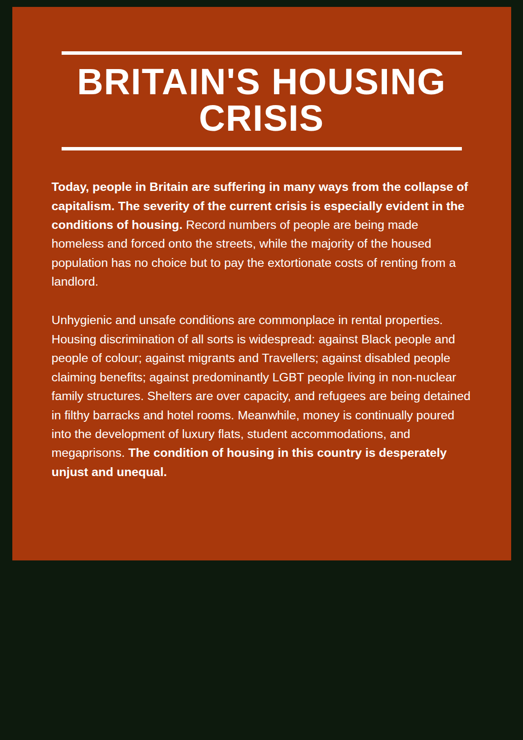Britain's Housing Crisis
Today, people in Britain are suffering in many ways from the collapse of capitalism. The severity of the current crisis is especially evident in the conditions of housing. Record numbers of people are being made homeless and forced onto the streets, while the majority of the housed population has no choice but to pay the extortionate costs of renting from a landlord.
Unhygienic and unsafe conditions are commonplace in rental properties. Housing discrimination of all sorts is widespread: against Black people and people of colour; against migrants and Travellers; against disabled people claiming benefits; against predominantly LGBT people living in non-nuclear family structures. Shelters are over capacity, and refugees are being detained in filthy barracks and hotel rooms. Meanwhile, money is continually poured into the development of luxury flats, student accommodations, and megaprisons. The condition of housing in this country is desperately unjust and unequal.